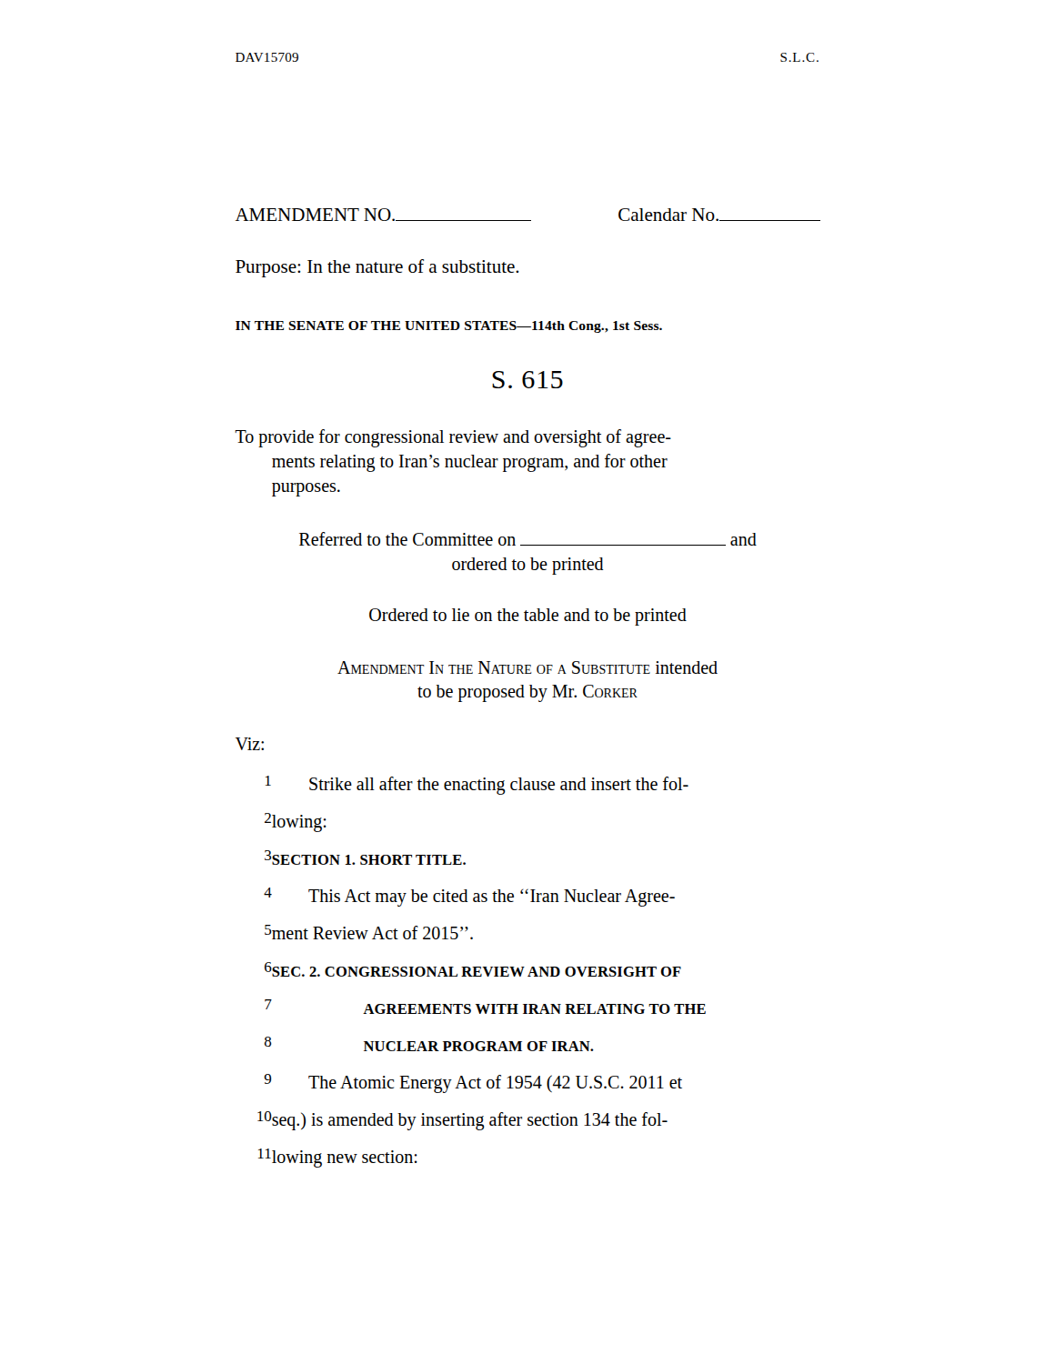DAV15709
S.L.C.
AMENDMENT NO.
Calendar No.
Purpose: In the nature of a substitute.
IN THE SENATE OF THE UNITED STATES—114th Cong., 1st Sess.
S. 615
To provide for congressional review and oversight of agree- ments relating to Iran’s nuclear program, and for other purposes.
Referred to the Committee on and ordered to be printed
Ordered to lie on the table and to be printed
Amendment In the Nature of a Substitute intended
to be proposed by Mr. Corker
Viz:
| 1 | Strike all after the enacting clause and insert the fol- |
| 2 | lowing: |
| 3 | SECTION 1. SHORT TITLE. |
| 4 | This Act may be cited as the ‘‘Iran Nuclear Agree- |
| 5 | ment Review Act of 2015’’. |
| 6 | SEC. 2. CONGRESSIONAL REVIEW AND OVERSIGHT OF |
| 7 | AGREEMENTS WITH IRAN RELATING TO THE |
| 8 | NUCLEAR PROGRAM OF IRAN. |
| 9 | The Atomic Energy Act of 1954 (42 U.S.C. 2011 et |
| 10 | seq.) is amended by inserting after section 134 the fol- |
| 11 | lowing new section: |